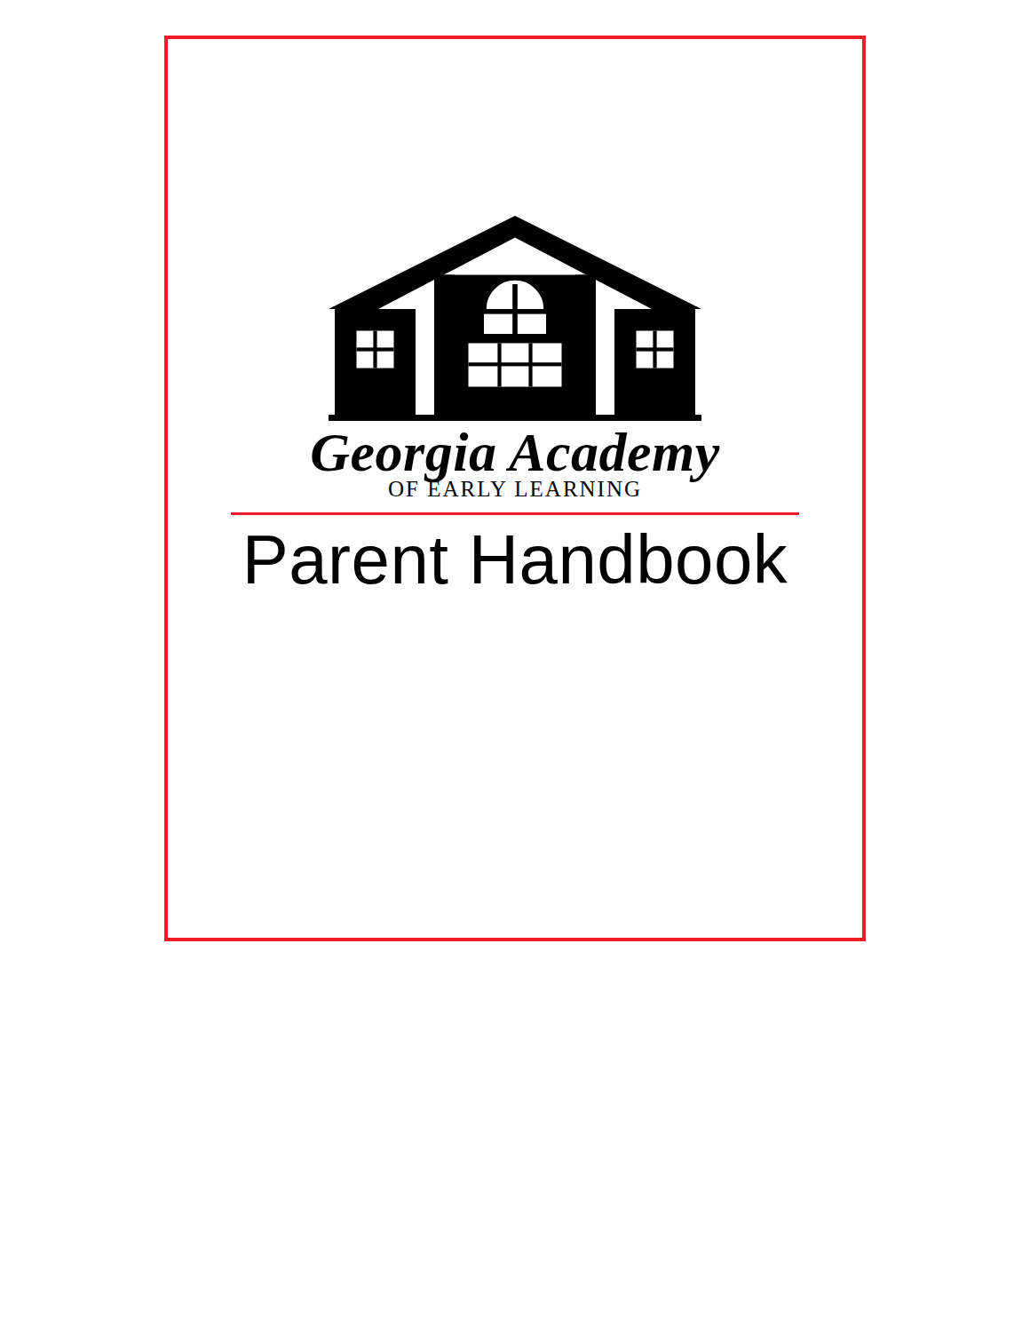Schoolhouse logo
Georgia Academy
OF EARLY LEARNING
Parent Handbook